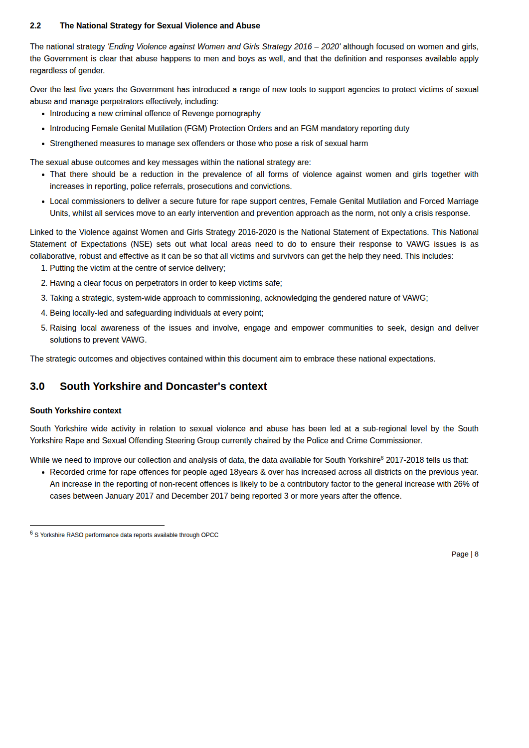2.2 The National Strategy for Sexual Violence and Abuse
The national strategy 'Ending Violence against Women and Girls Strategy 2016 – 2020' although focused on women and girls, the Government is clear that abuse happens to men and boys as well, and that the definition and responses available apply regardless of gender.
Over the last five years the Government has introduced a range of new tools to support agencies to protect victims of sexual abuse and manage perpetrators effectively, including:
Introducing a new criminal offence of Revenge pornography
Introducing Female Genital Mutilation (FGM) Protection Orders and an FGM mandatory reporting duty
Strengthened measures to manage sex offenders or those who pose a risk of sexual harm
The sexual abuse outcomes and key messages within the national strategy are:
That there should be a reduction in the prevalence of all forms of violence against women and girls together with increases in reporting, police referrals, prosecutions and convictions.
Local commissioners to deliver a secure future for rape support centres, Female Genital Mutilation and Forced Marriage Units, whilst all services move to an early intervention and prevention approach as the norm, not only a crisis response.
Linked to the Violence against Women and Girls Strategy 2016-2020 is the National Statement of Expectations. This National Statement of Expectations (NSE) sets out what local areas need to do to ensure their response to VAWG issues is as collaborative, robust and effective as it can be so that all victims and survivors can get the help they need. This includes:
Putting the victim at the centre of service delivery;
Having a clear focus on perpetrators in order to keep victims safe;
Taking a strategic, system-wide approach to commissioning, acknowledging the gendered nature of VAWG;
Being locally-led and safeguarding individuals at every point;
Raising local awareness of the issues and involve, engage and empower communities to seek, design and deliver solutions to prevent VAWG.
The strategic outcomes and objectives contained within this document aim to embrace these national expectations.
3.0 South Yorkshire and Doncaster's context
South Yorkshire context
South Yorkshire wide activity in relation to sexual violence and abuse has been led at a sub-regional level by the South Yorkshire Rape and Sexual Offending Steering Group currently chaired by the Police and Crime Commissioner.
While we need to improve our collection and analysis of data, the data available for South Yorkshire6 2017-2018 tells us that:
Recorded crime for rape offences for people aged 18years & over has increased across all districts on the previous year. An increase in the reporting of non-recent offences is likely to be a contributory factor to the general increase with 26% of cases between January 2017 and December 2017 being reported 3 or more years after the offence.
6 S Yorkshire RASO performance data reports available through OPCC
Page | 8